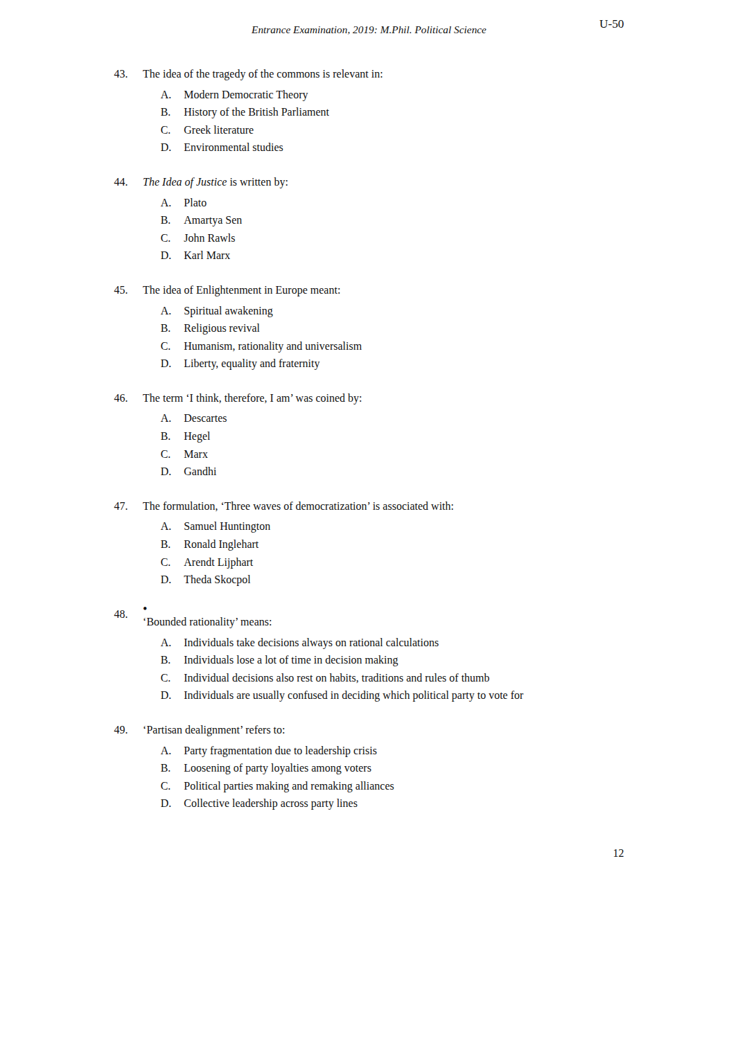Entrance Examination, 2019: M.Phil. Political Science
U-50
The idea of the tragedy of the commons is relevant in:
Modern Democratic Theory
History of the British Parliament
Greek literature
Environmental studies
The Idea of Justice is written by:
Plato
Amartya Sen
John Rawls
Karl Marx
The idea of Enlightenment in Europe meant:
Spiritual awakening
Religious revival
Humanism, rationality and universalism
Liberty, equality and fraternity
The term ‘I think, therefore, I am’ was coined by:
Descartes
Hegel
Marx
Gandhi
The formulation, ‘Three waves of democratization’ is associated with:
Samuel Huntington
Ronald Inglehart
Arendt Lijphart
Theda Skocpol
• ‘Bounded rationality’ means:
Individuals take decisions always on rational calculations
Individuals lose a lot of time in decision making
Individual decisions also rest on habits, traditions and rules of thumb
Individuals are usually confused in deciding which political party to vote for
‘Partisan dealignment’ refers to:
Party fragmentation due to leadership crisis
Loosening of party loyalties among voters
Political parties making and remaking alliances
Collective leadership across party lines
12